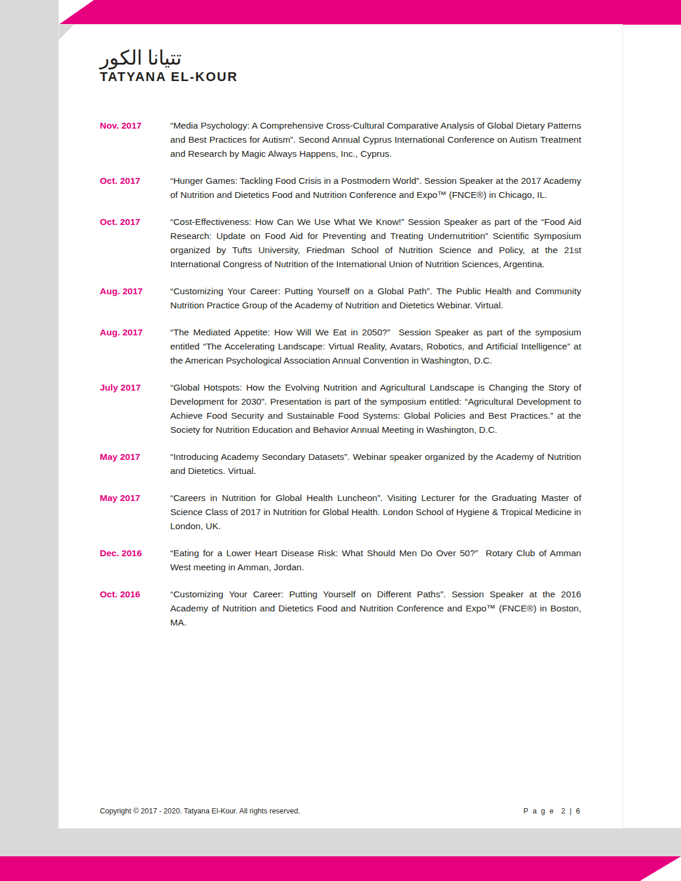تتيانا الكور
TATYANA EL-KOUR
| Nov. 2017 | “Media Psychology: A Comprehensive Cross-Cultural Comparative Analysis of Global Dietary Patterns and Best Practices for Autism”. Second Annual Cyprus International Conference on Autism Treatment and Research by Magic Always Happens, Inc., Cyprus. |
| Oct. 2017 | “Hunger Games: Tackling Food Crisis in a Postmodern World”. Session Speaker at the 2017 Academy of Nutrition and Dietetics Food and Nutrition Conference and Expo™ (FNCE®) in Chicago, IL. |
| Oct. 2017 | “Cost-Effectiveness: How Can We Use What We Know!” Session Speaker as part of the “Food Aid Research: Update on Food Aid for Preventing and Treating Undernutrition” Scientific Symposium organized by Tufts University, Friedman School of Nutrition Science and Policy, at the 21st International Congress of Nutrition of the International Union of Nutrition Sciences, Argentina. |
| Aug. 2017 | “Customizing Your Career: Putting Yourself on a Global Path”. The Public Health and Community Nutrition Practice Group of the Academy of Nutrition and Dietetics Webinar. Virtual. |
| Aug. 2017 | “The Mediated Appetite: How Will We Eat in 2050?” Session Speaker as part of the symposium entitled “The Accelerating Landscape: Virtual Reality, Avatars, Robotics, and Artificial Intelligence” at the American Psychological Association Annual Convention in Washington, D.C. |
| July 2017 | “Global Hotspots: How the Evolving Nutrition and Agricultural Landscape is Changing the Story of Development for 2030”. Presentation is part of the symposium entitled: “Agricultural Development to Achieve Food Security and Sustainable Food Systems: Global Policies and Best Practices.” at the Society for Nutrition Education and Behavior Annual Meeting in Washington, D.C. |
| May 2017 | “Introducing Academy Secondary Datasets”. Webinar speaker organized by the Academy of Nutrition and Dietetics. Virtual. |
| May 2017 | “Careers in Nutrition for Global Health Luncheon”. Visiting Lecturer for the Graduating Master of Science Class of 2017 in Nutrition for Global Health. London School of Hygiene & Tropical Medicine in London, UK. |
| Dec. 2016 | “Eating for a Lower Heart Disease Risk: What Should Men Do Over 50?” Rotary Club of Amman West meeting in Amman, Jordan. |
| Oct. 2016 | “Customizing Your Career: Putting Yourself on Different Paths”. Session Speaker at the 2016 Academy of Nutrition and Dietetics Food and Nutrition Conference and Expo™ (FNCE®) in Boston, MA. |
Copyright © 2017 - 2020. Tatyana El-Kour. All rights reserved. P a g e 2 | 6